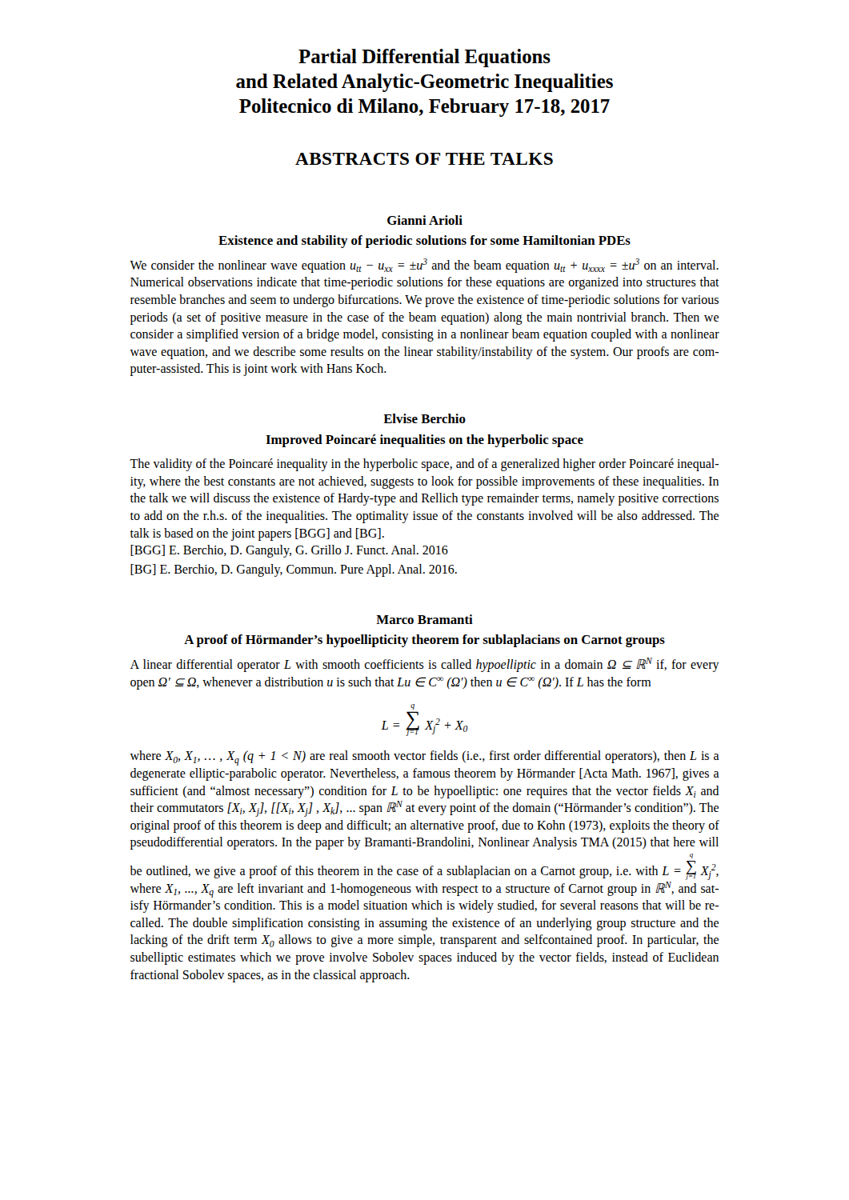Partial Differential Equations
and Related Analytic-Geometric Inequalities
Politecnico di Milano, February 17-18, 2017
ABSTRACTS OF THE TALKS
Gianni Arioli
Existence and stability of periodic solutions for some Hamiltonian PDEs
We consider the nonlinear wave equation utt − uxx = ±u3 and the beam equation utt + uxxxx = ±u3 on an interval. Numerical observations indicate that time-periodic solutions for these equations are organized into structures that resemble branches and seem to undergo bifurcations. We prove the existence of time-periodic solutions for various periods (a set of positive measure in the case of the beam equation) along the main nontrivial branch. Then we consider a simplified version of a bridge model, consisting in a nonlinear beam equation coupled with a nonlinear wave equation, and we describe some results on the linear stability/instability of the system. Our proofs are computer-assisted. This is joint work with Hans Koch.
Elvise Berchio
Improved Poincaré inequalities on the hyperbolic space
The validity of the Poincaré inequality in the hyperbolic space, and of a generalized higher order Poincaré inequality, where the best constants are not achieved, suggests to look for possible improvements of these inequalities. In the talk we will discuss the existence of Hardy-type and Rellich type remainder terms, namely positive corrections to add on the r.h.s. of the inequalities. The optimality issue of the constants involved will be also addressed. The talk is based on the joint papers [BGG] and [BG].
[BGG] E. Berchio, D. Ganguly, G. Grillo J. Funct. Anal. 2016
[BG] E. Berchio, D. Ganguly, Commun. Pure Appl. Anal. 2016.
Marco Bramanti
A proof of Hörmander’s hypoellipticity theorem for sublaplacians on Carnot groups
A linear differential operator L with smooth coefficients is called hypoelliptic in a domain Ω ⊆ ℝN if, for every open Ω′ ⊆ Ω, whenever a distribution u is such that Lu ∈ C∞ (Ω′) then u ∈ C∞ (Ω′). If L has the form
L = q∑j=1 Xj2 + X0
where X0, X1, … , Xq (q + 1 < N) are real smooth vector fields (i.e., first order differential operators), then L is a degenerate elliptic-parabolic operator. Nevertheless, a famous theorem by Hörmander [Acta Math. 1967], gives a sufficient (and “almost necessary”) condition for L to be hypoelliptic: one requires that the vector fields Xi and their commutators [Xi, Xj], [[Xi, Xj] , Xk], ... span ℝN at every point of the domain (“Hörmander’s condition”). The original proof of this theorem is deep and difficult; an alternative proof, due to Kohn (1973), exploits the theory of pseudodifferential operators. In the paper by Bramanti-Brandolini, Nonlinear Analysis TMA (2015) that here will be outlined, we give a proof of this theorem in the case of a sublaplacian on a Carnot group, i.e. with L = q∑j=1 Xj2, where X1, ..., Xq are left invariant and 1-homogeneous with respect to a structure of Carnot group in ℝN, and satisfy Hörmander’s condition. This is a model situation which is widely studied, for several reasons that will be recalled. The double simplification consisting in assuming the existence of an underlying group structure and the lacking of the drift term X0 allows to give a more simple, transparent and selfcontained proof. In particular, the subelliptic estimates which we prove involve Sobolev spaces induced by the vector fields, instead of Euclidean fractional Sobolev spaces, as in the classical approach.